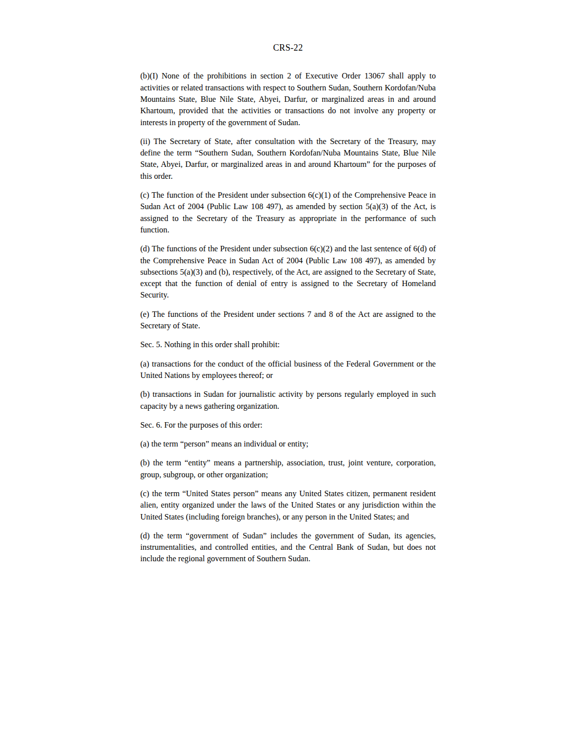CRS-22
(b)(I) None of the prohibitions in section 2 of Executive Order 13067 shall apply to activities or related transactions with respect to Southern Sudan, Southern Kordofan/Nuba Mountains State, Blue Nile State, Abyei, Darfur, or marginalized areas in and around Khartoum, provided that the activities or transactions do not involve any property or interests in property of the government of Sudan.
(ii) The Secretary of State, after consultation with the Secretary of the Treasury, may define the term “Southern Sudan, Southern Kordofan/Nuba Mountains State, Blue Nile State, Abyei, Darfur, or marginalized areas in and around Khartoum” for the purposes of this order.
(c) The function of the President under subsection 6(c)(1) of the Comprehensive Peace in Sudan Act of 2004 (Public Law 108 497), as amended by section 5(a)(3) of the Act, is assigned to the Secretary of the Treasury as appropriate in the performance of such function.
(d) The functions of the President under subsection 6(c)(2) and the last sentence of 6(d) of the Comprehensive Peace in Sudan Act of 2004 (Public Law 108 497), as amended by subsections 5(a)(3) and (b), respectively, of the Act, are assigned to the Secretary of State, except that the function of denial of entry is assigned to the Secretary of Homeland Security.
(e) The functions of the President under sections 7 and 8 of the Act are assigned to the Secretary of State.
Sec. 5. Nothing in this order shall prohibit:
(a) transactions for the conduct of the official business of the Federal Government or the United Nations by employees thereof; or
(b) transactions in Sudan for journalistic activity by persons regularly employed in such capacity by a news gathering organization.
Sec. 6. For the purposes of this order:
(a) the term “person” means an individual or entity;
(b) the term “entity” means a partnership, association, trust, joint venture, corporation, group, subgroup, or other organization;
(c) the term “United States person” means any United States citizen, permanent resident alien, entity organized under the laws of the United States or any jurisdiction within the United States (including foreign branches), or any person in the United States; and
(d) the term “government of Sudan” includes the government of Sudan, its agencies, instrumentalities, and controlled entities, and the Central Bank of Sudan, but does not include the regional government of Southern Sudan.